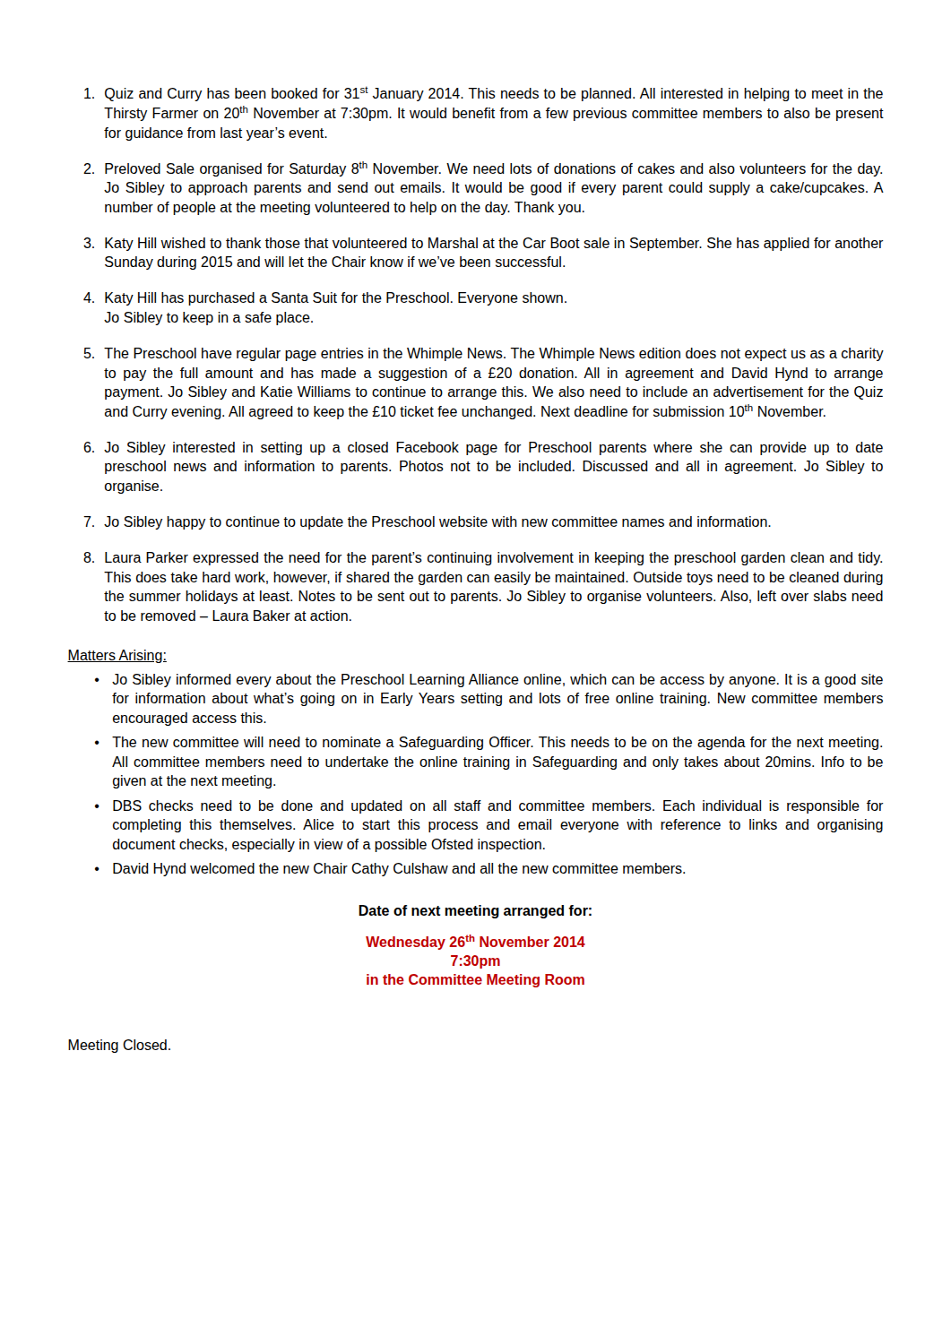Quiz and Curry has been booked for 31st January 2014. This needs to be planned. All interested in helping to meet in the Thirsty Farmer on 20th November at 7:30pm. It would benefit from a few previous committee members to also be present for guidance from last year’s event.
Preloved Sale organised for Saturday 8th November. We need lots of donations of cakes and also volunteers for the day. Jo Sibley to approach parents and send out emails. It would be good if every parent could supply a cake/cupcakes. A number of people at the meeting volunteered to help on the day. Thank you.
Katy Hill wished to thank those that volunteered to Marshal at the Car Boot sale in September. She has applied for another Sunday during 2015 and will let the Chair know if we’ve been successful.
Katy Hill has purchased a Santa Suit for the Preschool. Everyone shown.
Jo Sibley to keep in a safe place.
The Preschool have regular page entries in the Whimple News. The Whimple News edition does not expect us as a charity to pay the full amount and has made a suggestion of a £20 donation. All in agreement and David Hynd to arrange payment. Jo Sibley and Katie Williams to continue to arrange this. We also need to include an advertisement for the Quiz and Curry evening. All agreed to keep the £10 ticket fee unchanged. Next deadline for submission 10th November.
Jo Sibley interested in setting up a closed Facebook page for Preschool parents where she can provide up to date preschool news and information to parents. Photos not to be included. Discussed and all in agreement. Jo Sibley to organise.
Jo Sibley happy to continue to update the Preschool website with new committee names and information.
Laura Parker expressed the need for the parent’s continuing involvement in keeping the preschool garden clean and tidy. This does take hard work, however, if shared the garden can easily be maintained. Outside toys need to be cleaned during the summer holidays at least. Notes to be sent out to parents. Jo Sibley to organise volunteers. Also, left over slabs need to be removed – Laura Baker at action.
Matters Arising:
Jo Sibley informed every about the Preschool Learning Alliance online, which can be access by anyone. It is a good site for information about what’s going on in Early Years setting and lots of free online training. New committee members encouraged access this.
The new committee will need to nominate a Safeguarding Officer. This needs to be on the agenda for the next meeting. All committee members need to undertake the online training in Safeguarding and only takes about 20mins. Info to be given at the next meeting.
DBS checks need to be done and updated on all staff and committee members. Each individual is responsible for completing this themselves. Alice to start this process and email everyone with reference to links and organising document checks, especially in view of a possible Ofsted inspection.
David Hynd welcomed the new Chair Cathy Culshaw and all the new committee members.
Date of next meeting arranged for:
Wednesday 26th November 2014
7:30pm
in the Committee Meeting Room
Meeting Closed.